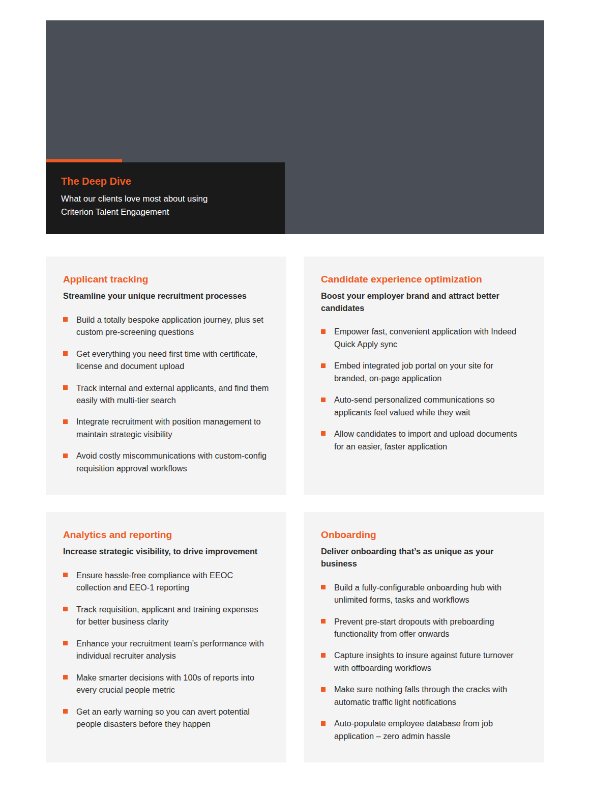The Deep Dive
What our clients love most about using
Criterion Talent Engagement
Applicant tracking
Streamline your unique recruitment processes
Build a totally bespoke application journey, plus set custom pre-screening questions
Get everything you need first time with certificate, license and document upload
Track internal and external applicants, and find them easily with multi-tier search
Integrate recruitment with position management to maintain strategic visibility
Avoid costly miscommunications with custom-config requisition approval workflows
Candidate experience optimization
Boost your employer brand and attract better candidates
Empower fast, convenient application with Indeed Quick Apply sync
Embed integrated job portal on your site for branded, on-page application
Auto-send personalized communications so applicants feel valued while they wait
Allow candidates to import and upload documents for an easier, faster application
Analytics and reporting
Increase strategic visibility, to drive improvement
Ensure hassle-free compliance with EEOC collection and EEO-1 reporting
Track requisition, applicant and training expenses for better business clarity
Enhance your recruitment team’s performance with individual recruiter analysis
Make smarter decisions with 100s of reports into every crucial people metric
Get an early warning so you can avert potential people disasters before they happen
Onboarding
Deliver onboarding that’s as unique as your business
Build a fully-configurable onboarding hub with unlimited forms, tasks and workflows
Prevent pre-start dropouts with preboarding functionality from offer onwards
Capture insights to insure against future turnover with offboarding workflows
Make sure nothing falls through the cracks with automatic traffic light notifications
Auto-populate employee database from job application – zero admin hassle